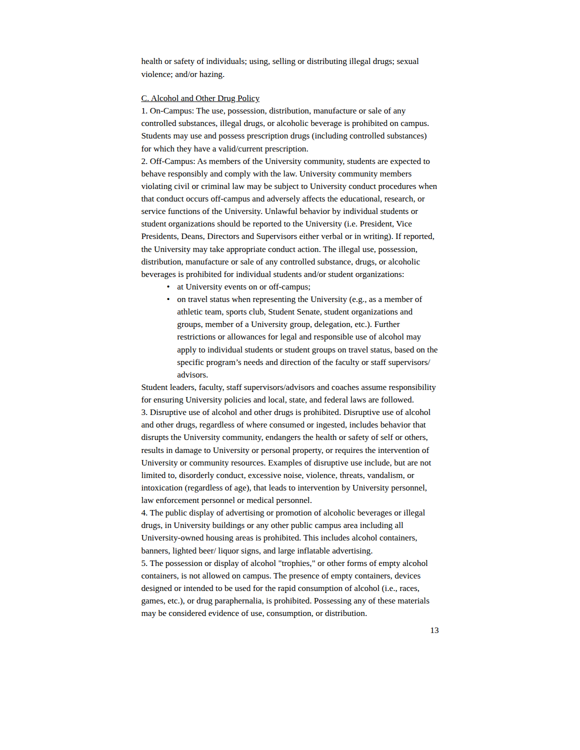health or safety of individuals; using, selling or distributing illegal drugs; sexual violence; and/or hazing.
C. Alcohol and Other Drug Policy
1. On-Campus: The use, possession, distribution, manufacture or sale of any controlled substances, illegal drugs, or alcoholic beverage is prohibited on campus. Students may use and possess prescription drugs (including controlled substances) for which they have a valid/current prescription.
2. Off-Campus: As members of the University community, students are expected to behave responsibly and comply with the law. University community members violating civil or criminal law may be subject to University conduct procedures when that conduct occurs off-campus and adversely affects the educational, research, or service functions of the University. Unlawful behavior by individual students or student organizations should be reported to the University (i.e. President, Vice Presidents, Deans, Directors and Supervisors either verbal or in writing). If reported, the University may take appropriate conduct action. The illegal use, possession, distribution, manufacture or sale of any controlled substance, drugs, or alcoholic beverages is prohibited for individual students and/or student organizations:
at University events on or off-campus;
on travel status when representing the University (e.g., as a member of athletic team, sports club, Student Senate, student organizations and groups, member of a University group, delegation, etc.). Further restrictions or allowances for legal and responsible use of alcohol may apply to individual students or student groups on travel status, based on the specific program’s needs and direction of the faculty or staff supervisors/ advisors.
Student leaders, faculty, staff supervisors/advisors and coaches assume responsibility for ensuring University policies and local, state, and federal laws are followed.
3. Disruptive use of alcohol and other drugs is prohibited. Disruptive use of alcohol and other drugs, regardless of where consumed or ingested, includes behavior that disrupts the University community, endangers the health or safety of self or others, results in damage to University or personal property, or requires the intervention of University or community resources. Examples of disruptive use include, but are not limited to, disorderly conduct, excessive noise, violence, threats, vandalism, or intoxication (regardless of age), that leads to intervention by University personnel, law enforcement personnel or medical personnel.
4. The public display of advertising or promotion of alcoholic beverages or illegal drugs, in University buildings or any other public campus area including all University-owned housing areas is prohibited. This includes alcohol containers, banners, lighted beer/ liquor signs, and large inflatable advertising.
5. The possession or display of alcohol "trophies," or other forms of empty alcohol containers, is not allowed on campus. The presence of empty containers, devices designed or intended to be used for the rapid consumption of alcohol (i.e., races, games, etc.), or drug paraphernalia, is prohibited. Possessing any of these materials may be considered evidence of use, consumption, or distribution.
13